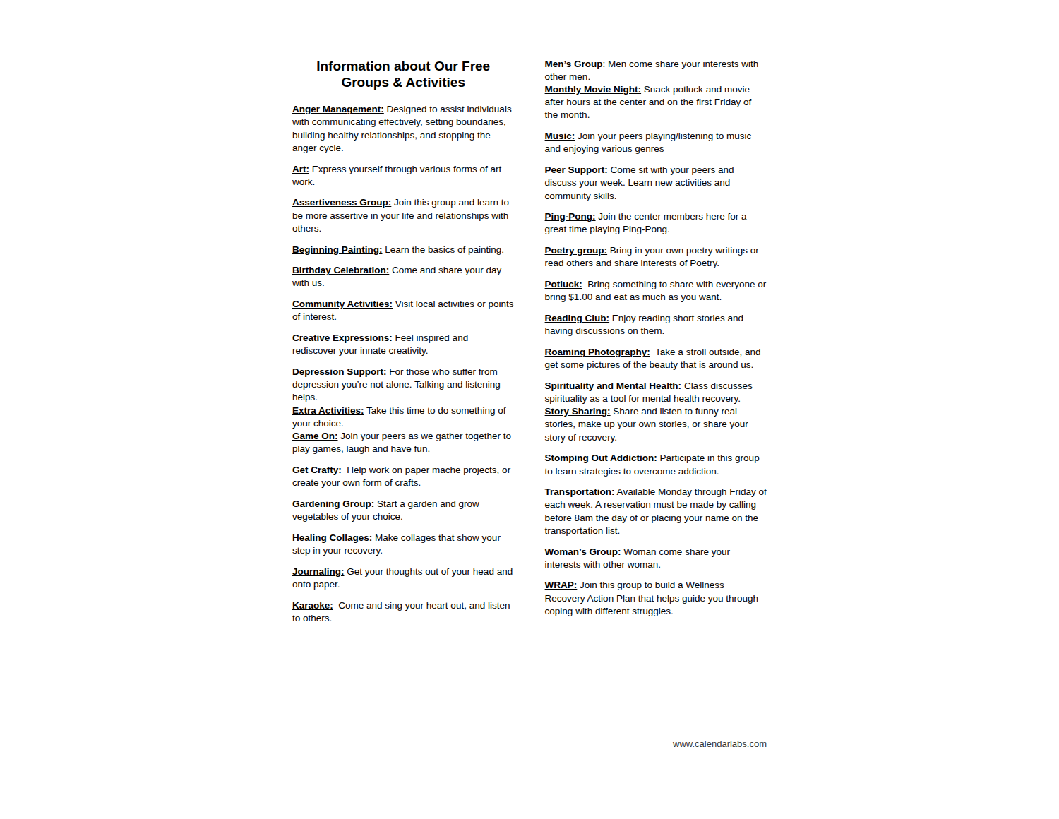Information about Our Free Groups & Activities
Anger Management: Designed to assist individuals with communicating effectively, setting boundaries, building healthy relationships, and stopping the anger cycle.
Art: Express yourself through various forms of art work.
Assertiveness Group: Join this group and learn to be more assertive in your life and relationships with others.
Beginning Painting: Learn the basics of painting.
Birthday Celebration: Come and share your day with us.
Community Activities: Visit local activities or points of interest.
Creative Expressions: Feel inspired and rediscover your innate creativity.
Depression Support: For those who suffer from depression you’re not alone. Talking and listening helps.
Extra Activities: Take this time to do something of your choice.
Game On: Join your peers as we gather together to play games, laugh and have fun.
Get Crafty: Help work on paper mache projects, or create your own form of crafts.
Gardening Group: Start a garden and grow vegetables of your choice.
Healing Collages: Make collages that show your step in your recovery.
Journaling: Get your thoughts out of your head and onto paper.
Karaoke: Come and sing your heart out, and listen to others.
Men’s Group: Men come share your interests with other men.
Monthly Movie Night: Snack potluck and movie after hours at the center and on the first Friday of the month.
Music: Join your peers playing/listening to music and enjoying various genres
Peer Support: Come sit with your peers and discuss your week. Learn new activities and community skills.
Ping-Pong: Join the center members here for a great time playing Ping-Pong.
Poetry group: Bring in your own poetry writings or read others and share interests of Poetry.
Potluck: Bring something to share with everyone or bring $1.00 and eat as much as you want.
Reading Club: Enjoy reading short stories and having discussions on them.
Roaming Photography: Take a stroll outside, and get some pictures of the beauty that is around us.
Spirituality and Mental Health: Class discusses spirituality as a tool for mental health recovery.
Story Sharing: Share and listen to funny real stories, make up your own stories, or share your story of recovery.
Stomping Out Addiction: Participate in this group to learn strategies to overcome addiction.
Transportation: Available Monday through Friday of each week. A reservation must be made by calling before 8am the day of or placing your name on the transportation list.
Woman’s Group: Woman come share your interests with other woman.
WRAP: Join this group to build a Wellness Recovery Action Plan that helps guide you through coping with different struggles.
www.calendarlabs.com